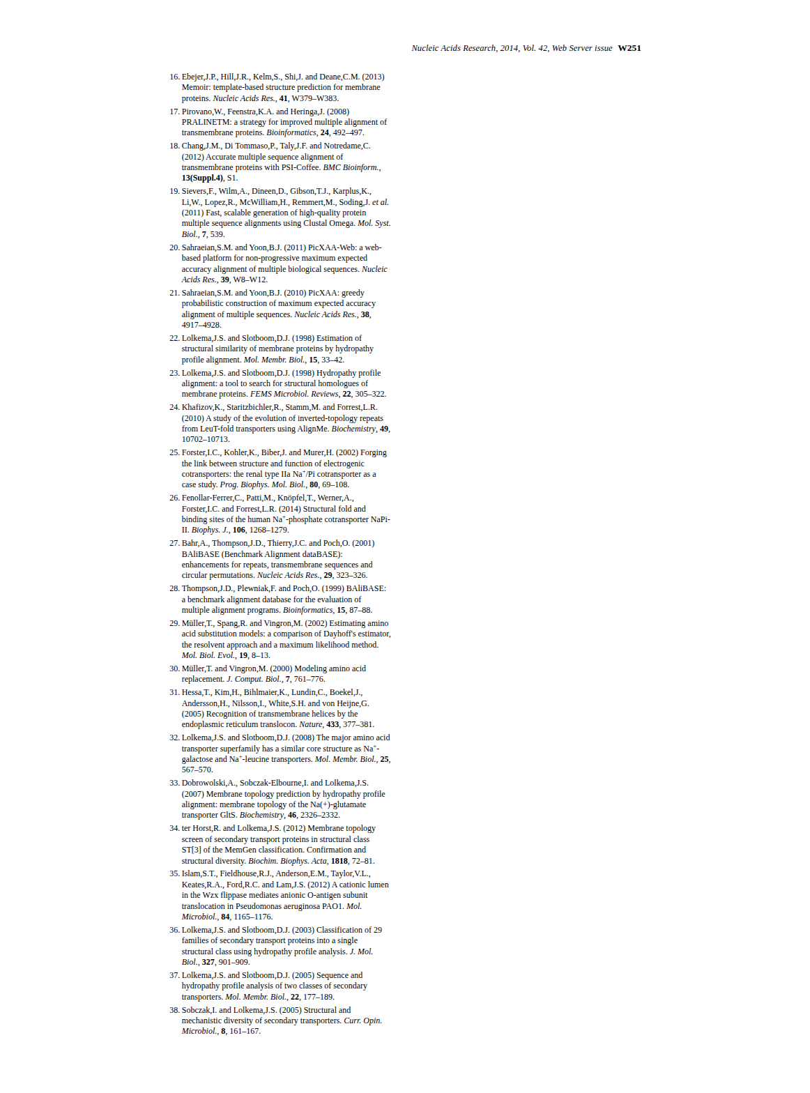Nucleic Acids Research, 2014, Vol. 42, Web Server issue W251
16 Ebejer,J.P., Hill,J.R., Kelm,S., Shi,J. and Deane,C.M. (2013) Memoir: template-based structure prediction for membrane proteins. Nucleic Acids Res., 41, W379–W383.
17 Pirovano,W., Feenstra,K.A. and Heringa,J. (2008) PRALINETM: a strategy for improved multiple alignment of transmembrane proteins. Bioinformatics, 24, 492–497.
18 Chang,J.M., Di Tommaso,P., Taly,J.F. and Notredame,C. (2012) Accurate multiple sequence alignment of transmembrane proteins with PSI-Coffee. BMC Bioinform., 13(Suppl.4), S1.
19 Sievers,F., Wilm,A., Dineen,D., Gibson,T.J., Karplus,K., Li,W., Lopez,R., McWilliam,H., Remmert,M., Soding,J. et al. (2011) Fast, scalable generation of high-quality protein multiple sequence alignments using Clustal Omega. Mol. Syst. Biol., 7, 539.
20 Sahraeian,S.M. and Yoon,B.J. (2011) PicXAA-Web: a web-based platform for non-progressive maximum expected accuracy alignment of multiple biological sequences. Nucleic Acids Res., 39, W8–W12.
21 Sahraeian,S.M. and Yoon,B.J. (2010) PicXAA: greedy probabilistic construction of maximum expected accuracy alignment of multiple sequences. Nucleic Acids Res., 38, 4917–4928.
22 Lolkema,J.S. and Slotboom,D.J. (1998) Estimation of structural similarity of membrane proteins by hydropathy profile alignment. Mol. Membr. Biol., 15, 33–42.
23 Lolkema,J.S. and Slotboom,D.J. (1998) Hydropathy profile alignment: a tool to search for structural homologues of membrane proteins. FEMS Microbiol. Reviews, 22, 305–322.
24 Khafizov,K., Staritzbichler,R., Stamm,M. and Forrest,L.R. (2010) A study of the evolution of inverted-topology repeats from LeuT-fold transporters using AlignMe. Biochemistry, 49, 10702–10713.
25 Forster,I.C., Kohler,K., Biber,J. and Murer,H. (2002) Forging the link between structure and function of electrogenic cotransporters: the renal type IIa Na+/Pi cotransporter as a case study. Prog. Biophys. Mol. Biol., 80, 69–108.
26 Fenollar-Ferrer,C., Patti,M., Knöpfel,T., Werner,A., Forster,I.C. and Forrest,L.R. (2014) Structural fold and binding sites of the human Na+-phosphate cotransporter NaPi-II. Biophys. J., 106, 1268–1279.
27 Bahr,A., Thompson,J.D., Thierry,J.C. and Poch,O. (2001) BAliBASE (Benchmark Alignment dataBASE): enhancements for repeats, transmembrane sequences and circular permutations. Nucleic Acids Res., 29, 323–326.
28 Thompson,J.D., Plewniak,F. and Poch,O. (1999) BAliBASE: a benchmark alignment database for the evaluation of multiple alignment programs. Bioinformatics, 15, 87–88.
29 Müller,T., Spang,R. and Vingron,M. (2002) Estimating amino acid substitution models: a comparison of Dayhoff's estimator, the resolvent approach and a maximum likelihood method. Mol. Biol. Evol., 19, 8–13.
30 Müller,T. and Vingron,M. (2000) Modeling amino acid replacement. J. Comput. Biol., 7, 761–776.
31 Hessa,T., Kim,H., Bihlmaier,K., Lundin,C., Boekel,J., Andersson,H., Nilsson,I., White,S.H. and von Heijne,G. (2005) Recognition of transmembrane helices by the endoplasmic reticulum translocon. Nature, 433, 377–381.
32 Lolkema,J.S. and Slotboom,D.J. (2008) The major amino acid transporter superfamily has a similar core structure as Na+-galactose and Na+-leucine transporters. Mol. Membr. Biol., 25, 567–570.
33 Dobrowolski,A., Sobczak-Elbourne,I. and Lolkema,J.S. (2007) Membrane topology prediction by hydropathy profile alignment: membrane topology of the Na(+)-glutamate transporter GltS. Biochemistry, 46, 2326–2332.
34ter Horst,R. and Lolkema,J.S. (2012) Membrane topology screen of secondary transport proteins in structural class ST[3] of the MemGen classification. Confirmation and structural diversity. Biochim. Biophys. Acta, 1818, 72–81.
35 Islam,S.T., Fieldhouse,R.J., Anderson,E.M., Taylor,V.L., Keates,R.A., Ford,R.C. and Lam,J.S. (2012) A cationic lumen in the Wzx flippase mediates anionic O-antigen subunit translocation in Pseudomonas aeruginosa PAO1. Mol. Microbiol., 84, 1165–1176.
36 Lolkema,J.S. and Slotboom,D.J. (2003) Classification of 29 families of secondary transport proteins into a single structural class using hydropathy profile analysis. J. Mol. Biol., 327, 901–909.
37 Lolkema,J.S. and Slotboom,D.J. (2005) Sequence and hydropathy profile analysis of two classes of secondary transporters. Mol. Membr. Biol., 22, 177–189.
38 Sobczak,I. and Lolkema,J.S. (2005) Structural and mechanistic diversity of secondary transporters. Curr. Opin. Microbiol., 8, 161–167.